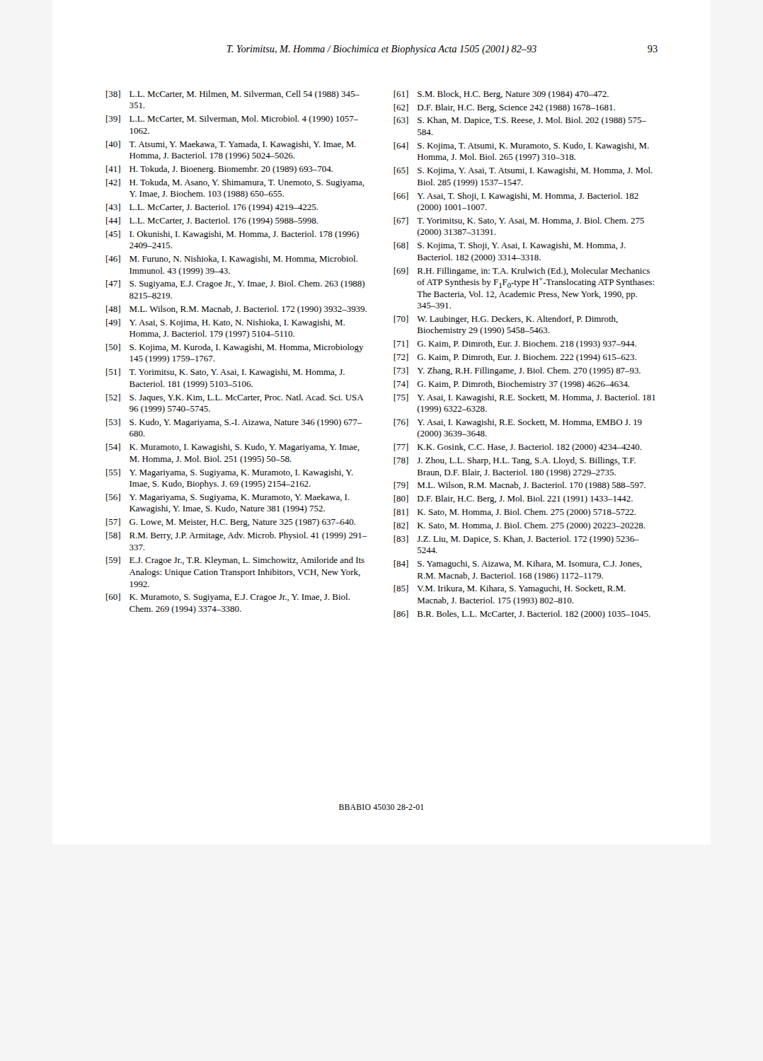T. Yorimitsu, M. Homma / Biochimica et Biophysica Acta 1505 (2001) 82–93 93
[38] L.L. McCarter, M. Hilmen, M. Silverman, Cell 54 (1988) 345–351.
[39] L.L. McCarter, M. Silverman, Mol. Microbiol. 4 (1990) 1057–1062.
[40] T. Atsumi, Y. Maekawa, T. Yamada, I. Kawagishi, Y. Imae, M. Homma, J. Bacteriol. 178 (1996) 5024–5026.
[41] H. Tokuda, J. Bioenerg. Biomembr. 20 (1989) 693–704.
[42] H. Tokuda, M. Asano, Y. Shimamura, T. Unemoto, S. Sugiyama, Y. Imae, J. Biochem. 103 (1988) 650–655.
[43] L.L. McCarter, J. Bacteriol. 176 (1994) 4219–4225.
[44] L.L. McCarter, J. Bacteriol. 176 (1994) 5988–5998.
[45] I. Okunishi, I. Kawagishi, M. Homma, J. Bacteriol. 178 (1996) 2409–2415.
[46] M. Furuno, N. Nishioka, I. Kawagishi, M. Homma, Microbiol. Immunol. 43 (1999) 39–43.
[47] S. Sugiyama, E.J. Cragoe Jr., Y. Imae, J. Biol. Chem. 263 (1988) 8215–8219.
[48] M.L. Wilson, R.M. Macnab, J. Bacteriol. 172 (1990) 3932–3939.
[49] Y. Asai, S. Kojima, H. Kato, N. Nishioka, I. Kawagishi, M. Homma, J. Bacteriol. 179 (1997) 5104–5110.
[50] S. Kojima, M. Kuroda, I. Kawagishi, M. Homma, Microbiology 145 (1999) 1759–1767.
[51] T. Yorimitsu, K. Sato, Y. Asai, I. Kawagishi, M. Homma, J. Bacteriol. 181 (1999) 5103–5106.
[52] S. Jaques, Y.K. Kim, L.L. McCarter, Proc. Natl. Acad. Sci. USA 96 (1999) 5740–5745.
[53] S. Kudo, Y. Magariyama, S.-I. Aizawa, Nature 346 (1990) 677–680.
[54] K. Muramoto, I. Kawagishi, S. Kudo, Y. Magariyama, Y. Imae, M. Homma, J. Mol. Biol. 251 (1995) 50–58.
[55] Y. Magariyama, S. Sugiyama, K. Muramoto, I. Kawagishi, Y. Imae, S. Kudo, Biophys. J. 69 (1995) 2154–2162.
[56] Y. Magariyama, S. Sugiyama, K. Muramoto, Y. Maekawa, I. Kawagishi, Y. Imae, S. Kudo, Nature 381 (1994) 752.
[57] G. Lowe, M. Meister, H.C. Berg, Nature 325 (1987) 637–640.
[58] R.M. Berry, J.P. Armitage, Adv. Microb. Physiol. 41 (1999) 291–337.
[59] E.J. Cragoe Jr., T.R. Kleyman, L. Simchowitz, Amiloride and Its Analogs: Unique Cation Transport Inhibitors, VCH, New York, 1992.
[60] K. Muramoto, S. Sugiyama, E.J. Cragoe Jr., Y. Imae, J. Biol. Chem. 269 (1994) 3374–3380.
[61] S.M. Block, H.C. Berg, Nature 309 (1984) 470–472.
[62] D.F. Blair, H.C. Berg, Science 242 (1988) 1678–1681.
[63] S. Khan, M. Dapice, T.S. Reese, J. Mol. Biol. 202 (1988) 575–584.
[64] S. Kojima, T. Atsumi, K. Muramoto, S. Kudo, I. Kawagishi, M. Homma, J. Mol. Biol. 265 (1997) 310–318.
[65] S. Kojima, Y. Asai, T. Atsumi, I. Kawagishi, M. Homma, J. Mol. Biol. 285 (1999) 1537–1547.
[66] Y. Asai, T. Shoji, I. Kawagishi, M. Homma, J. Bacteriol. 182 (2000) 1001–1007.
[67] T. Yorimitsu, K. Sato, Y. Asai, M. Homma, J. Biol. Chem. 275 (2000) 31387–31391.
[68] S. Kojima, T. Shoji, Y. Asai, I. Kawagishi, M. Homma, J. Bacteriol. 182 (2000) 3314–3318.
[69] R.H. Fillingame, in: T.A. Krulwich (Ed.), Molecular Mechanics of ATP Synthesis by F1F0-type H+-Translocating ATP Synthases: The Bacteria, Vol. 12, Academic Press, New York, 1990, pp. 345–391.
[70] W. Laubinger, H.G. Deckers, K. Altendorf, P. Dimroth, Biochemistry 29 (1990) 5458–5463.
[71] G. Kaim, P. Dimroth, Eur. J. Biochem. 218 (1993) 937–944.
[72] G. Kaim, P. Dimroth, Eur. J. Biochem. 222 (1994) 615–623.
[73] Y. Zhang, R.H. Fillingame, J. Biol. Chem. 270 (1995) 87–93.
[74] G. Kaim, P. Dimroth, Biochemistry 37 (1998) 4626–4634.
[75] Y. Asai, I. Kawagishi, R.E. Sockett, M. Homma, J. Bacteriol. 181 (1999) 6322–6328.
[76] Y. Asai, I. Kawagishi, R.E. Sockett, M. Homma, EMBO J. 19 (2000) 3639–3648.
[77] K.K. Gosink, C.C. Hase, J. Bacteriol. 182 (2000) 4234–4240.
[78] J. Zhou, L.L. Sharp, H.L. Tang, S.A. Lloyd, S. Billings, T.F. Braun, D.F. Blair, J. Bacteriol. 180 (1998) 2729–2735.
[79] M.L. Wilson, R.M. Macnab, J. Bacteriol. 170 (1988) 588–597.
[80] D.F. Blair, H.C. Berg, J. Mol. Biol. 221 (1991) 1433–1442.
[81] K. Sato, M. Homma, J. Biol. Chem. 275 (2000) 5718–5722.
[82] K. Sato, M. Homma, J. Biol. Chem. 275 (2000) 20223–20228.
[83] J.Z. Liu, M. Dapice, S. Khan, J. Bacteriol. 172 (1990) 5236–5244.
[84] S. Yamaguchi, S. Aizawa, M. Kihara, M. Isomura, C.J. Jones, R.M. Macnab, J. Bacteriol. 168 (1986) 1172–1179.
[85] V.M. Irikura, M. Kihara, S. Yamaguchi, H. Sockett, R.M. Macnab, J. Bacteriol. 175 (1993) 802–810.
[86] B.R. Boles, L.L. McCarter, J. Bacteriol. 182 (2000) 1035–1045.
BBABIO 45030 28-2-01